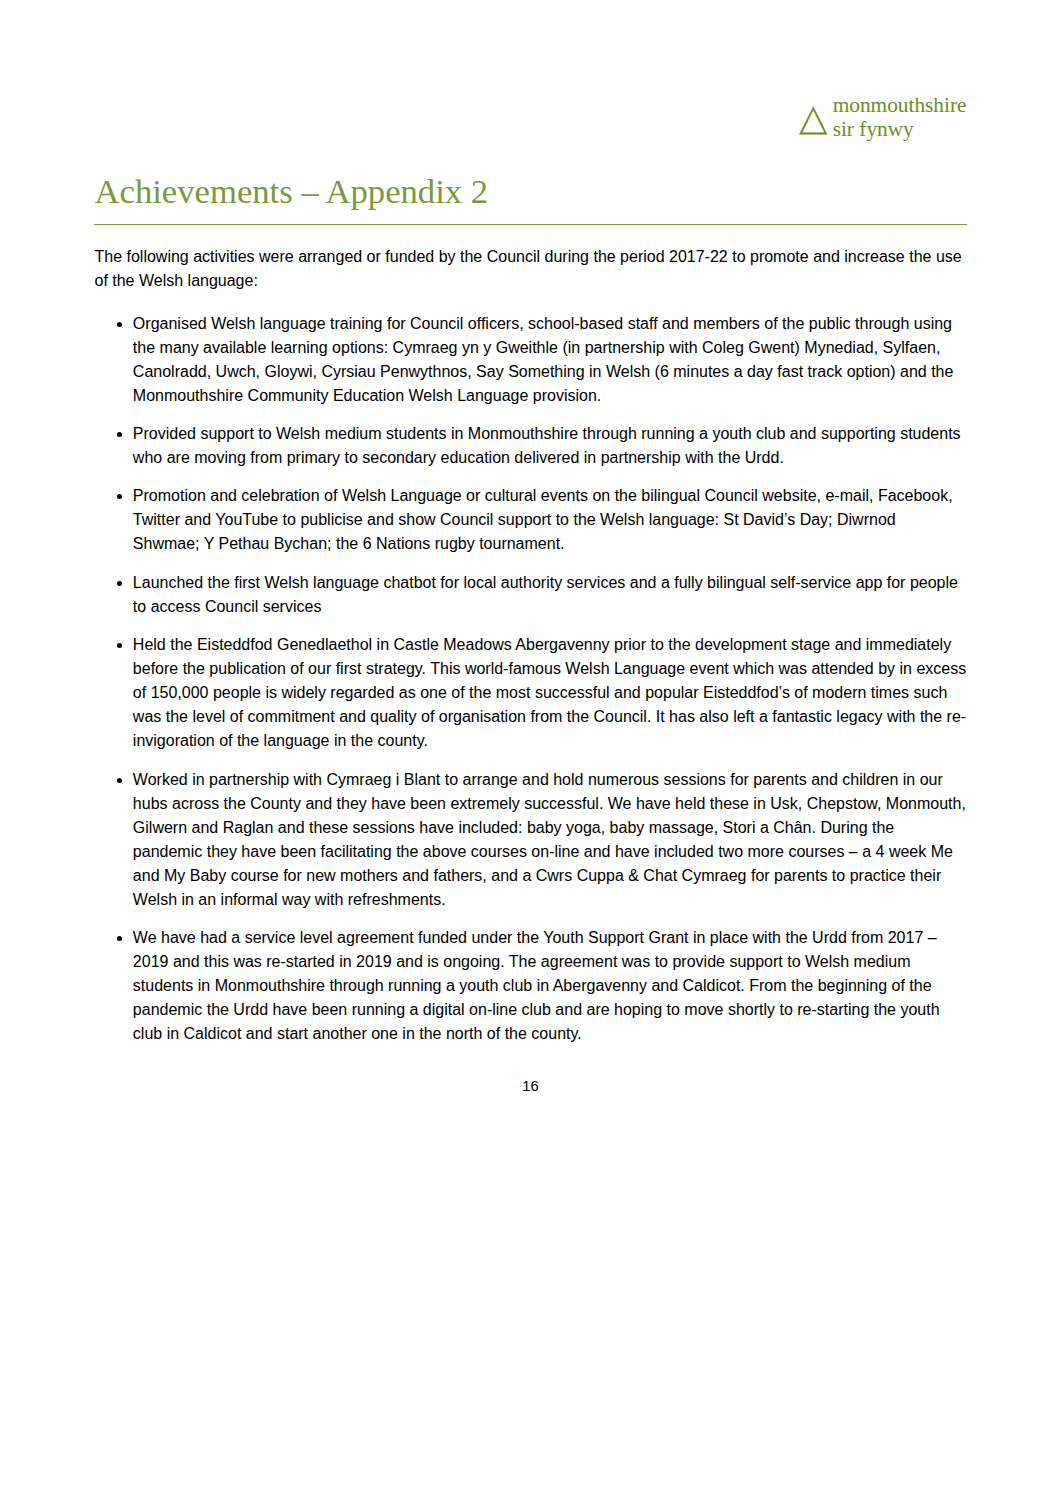△monmouthshire
sir fynwy
Achievements – Appendix 2
The following activities were arranged or funded by the Council during the period 2017-22 to promote and increase the use of the Welsh language:
Organised Welsh language training for Council officers, school-based staff and members of the public through using the many available learning options: Cymraeg yn y Gweithle (in partnership with Coleg Gwent) Mynediad, Sylfaen, Canolradd, Uwch, Gloywi, Cyrsiau Penwythnos, Say Something in Welsh (6 minutes a day fast track option) and the Monmouthshire Community Education Welsh Language provision.
Provided support to Welsh medium students in Monmouthshire through running a youth club and supporting students who are moving from primary to secondary education delivered in partnership with the Urdd.
Promotion and celebration of Welsh Language or cultural events on the bilingual Council website, e-mail, Facebook, Twitter and YouTube to publicise and show Council support to the Welsh language: St David’s Day; Diwrnod Shwmae; Y Pethau Bychan; the 6 Nations rugby tournament.
Launched the first Welsh language chatbot for local authority services and a fully bilingual self-service app for people to access Council services
Held the Eisteddfod Genedlaethol in Castle Meadows Abergavenny prior to the development stage and immediately before the publication of our first strategy. This world-famous Welsh Language event which was attended by in excess of 150,000 people is widely regarded as one of the most successful and popular Eisteddfod’s of modern times such was the level of commitment and quality of organisation from the Council. It has also left a fantastic legacy with the re-invigoration of the language in the county.
Worked in partnership with Cymraeg i Blant to arrange and hold numerous sessions for parents and children in our hubs across the County and they have been extremely successful. We have held these in Usk, Chepstow, Monmouth, Gilwern and Raglan and these sessions have included: baby yoga, baby massage, Stori a Chân. During the pandemic they have been facilitating the above courses on-line and have included two more courses – a 4 week Me and My Baby course for new mothers and fathers, and a Cwrs Cuppa & Chat Cymraeg for parents to practice their Welsh in an informal way with refreshments.
We have had a service level agreement funded under the Youth Support Grant in place with the Urdd from 2017 – 2019 and this was re-started in 2019 and is ongoing. The agreement was to provide support to Welsh medium students in Monmouthshire through running a youth club in Abergavenny and Caldicot. From the beginning of the pandemic the Urdd have been running a digital on-line club and are hoping to move shortly to re-starting the youth club in Caldicot and start another one in the north of the county.
16